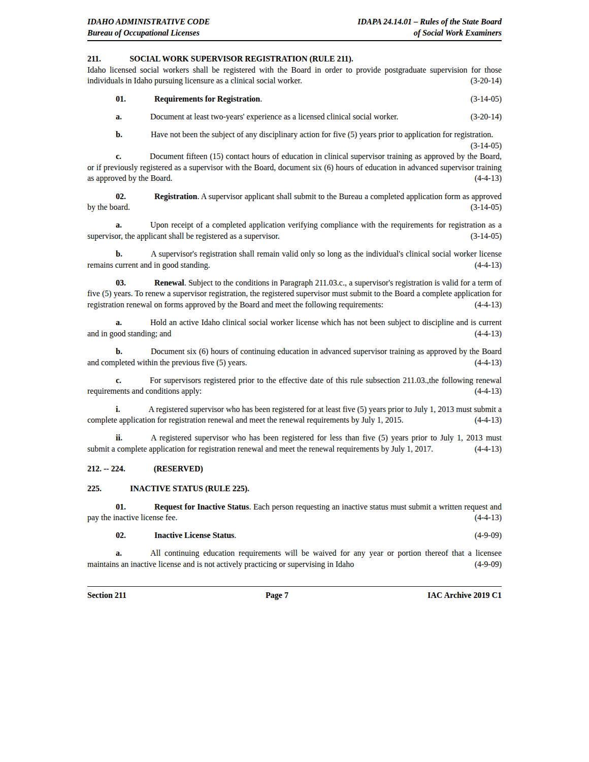IDAHO ADMINISTRATIVE CODE
IDAPA 24.14.01 – Rules of the State Board
Bureau of Occupational Licenses
of Social Work Examiners
211. SOCIAL WORK SUPERVISOR REGISTRATION (RULE 211).
Idaho licensed social workers shall be registered with the Board in order to provide postgraduate supervision for those individuals in Idaho pursuing licensure as a clinical social worker.(3-20-14)
01. Requirements for Registration.(3-14-05)
a. Document at least two-years' experience as a licensed clinical social worker.(3-20-14)
b. Have not been the subject of any disciplinary action for five (5) years prior to application for registration.(3-14-05)
c. Document fifteen (15) contact hours of education in clinical supervisor training as approved by the Board, or if previously registered as a supervisor with the Board, document six (6) hours of education in advanced supervisor training as approved by the Board.(4-4-13)
02. Registration. A supervisor applicant shall submit to the Bureau a completed application form as approved by the board.(3-14-05)
a. Upon receipt of a completed application verifying compliance with the requirements for registration as a supervisor, the applicant shall be registered as a supervisor.(3-14-05)
b. A supervisor's registration shall remain valid only so long as the individual's clinical social worker license remains current and in good standing.(4-4-13)
03. Renewal. Subject to the conditions in Paragraph 211.03.c., a supervisor's registration is valid for a term of five (5) years. To renew a supervisor registration, the registered supervisor must submit to the Board a complete application for registration renewal on forms approved by the Board and meet the following requirements:(4-4-13)
a. Hold an active Idaho clinical social worker license which has not been subject to discipline and is current and in good standing; and(4-4-13)
b. Document six (6) hours of continuing education in advanced supervisor training as approved by the Board and completed within the previous five (5) years.(4-4-13)
c. For supervisors registered prior to the effective date of this rule subsection 211.03.,the following renewal requirements and conditions apply:(4-4-13)
i. A registered supervisor who has been registered for at least five (5) years prior to July 1, 2013 must submit a complete application for registration renewal and meet the renewal requirements by July 1, 2015.(4-4-13)
ii. A registered supervisor who has been registered for less than five (5) years prior to July 1, 2013 must submit a complete application for registration renewal and meet the renewal requirements by July 1, 2017.(4-4-13)
212. -- 224. (RESERVED)
225. INACTIVE STATUS (RULE 225).
01. Request for Inactive Status. Each person requesting an inactive status must submit a written request and pay the inactive license fee.(4-4-13)
02. Inactive License Status.(4-9-09)
a. All continuing education requirements will be waived for any year or portion thereof that a licensee maintains an inactive license and is not actively practicing or supervising in Idaho(4-9-09)
Section 211
Page 7
IAC Archive 2019 C1